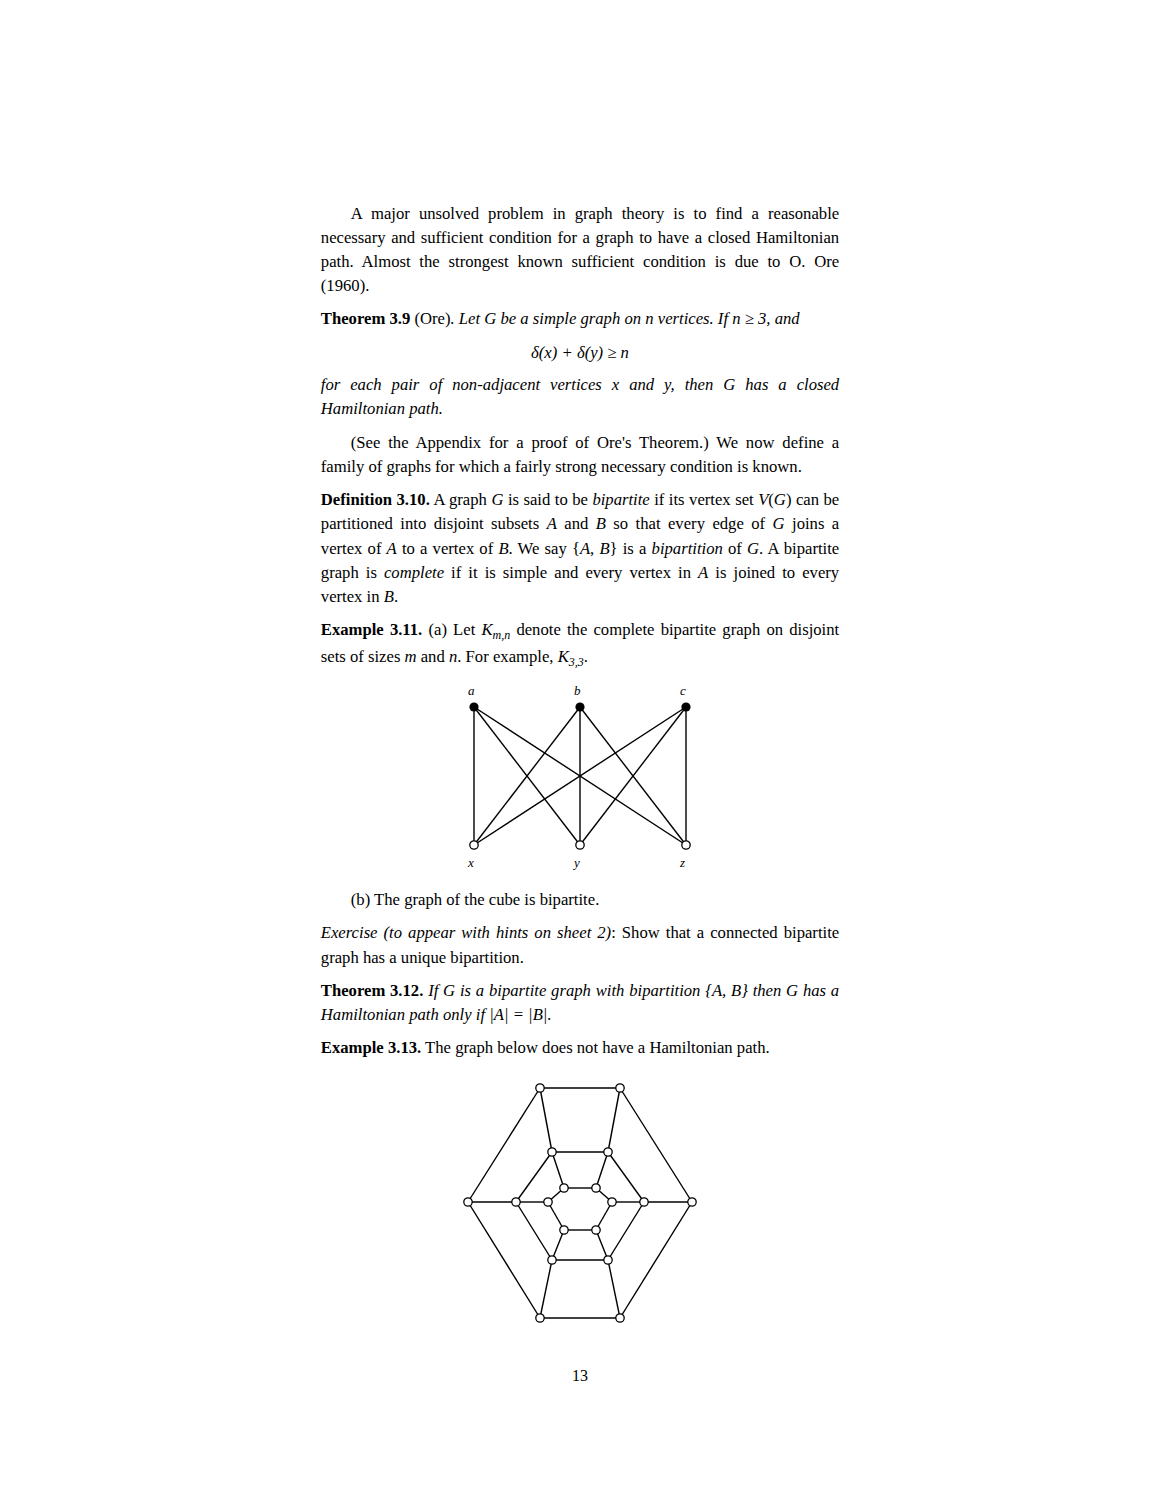A major unsolved problem in graph theory is to find a reasonable necessary and sufficient condition for a graph to have a closed Hamiltonian path. Almost the strongest known sufficient condition is due to O. Ore (1960).
Theorem 3.9 (Ore). Let G be a simple graph on n vertices. If n ≥ 3, and
δ(x) + δ(y) ≥ n
for each pair of non-adjacent vertices x and y, then G has a closed Hamiltonian path.
(See the Appendix for a proof of Ore's Theorem.) We now define a family of graphs for which a fairly strong necessary condition is known.
Definition 3.10. A graph G is said to be bipartite if its vertex set V(G) can be partitioned into disjoint subsets A and B so that every edge of G joins a vertex of A to a vertex of B. We say {A, B} is a bipartition of G. A bipartite graph is complete if it is simple and every vertex in A is joined to every vertex in B.
Example 3.11. (a) Let Km,n denote the complete bipartite graph on disjoint sets of sizes m and n. For example, K3,3.
a b c x y z
(b) The graph of the cube is bipartite.
Exercise (to appear with hints on sheet 2): Show that a connected bipartite graph has a unique bipartition.
Theorem 3.12. If G is a bipartite graph with bipartition {A, B} then G has a Hamiltonian path only if |A| = |B|.
Example 3.13. The graph below does not have a Hamiltonian path.
13